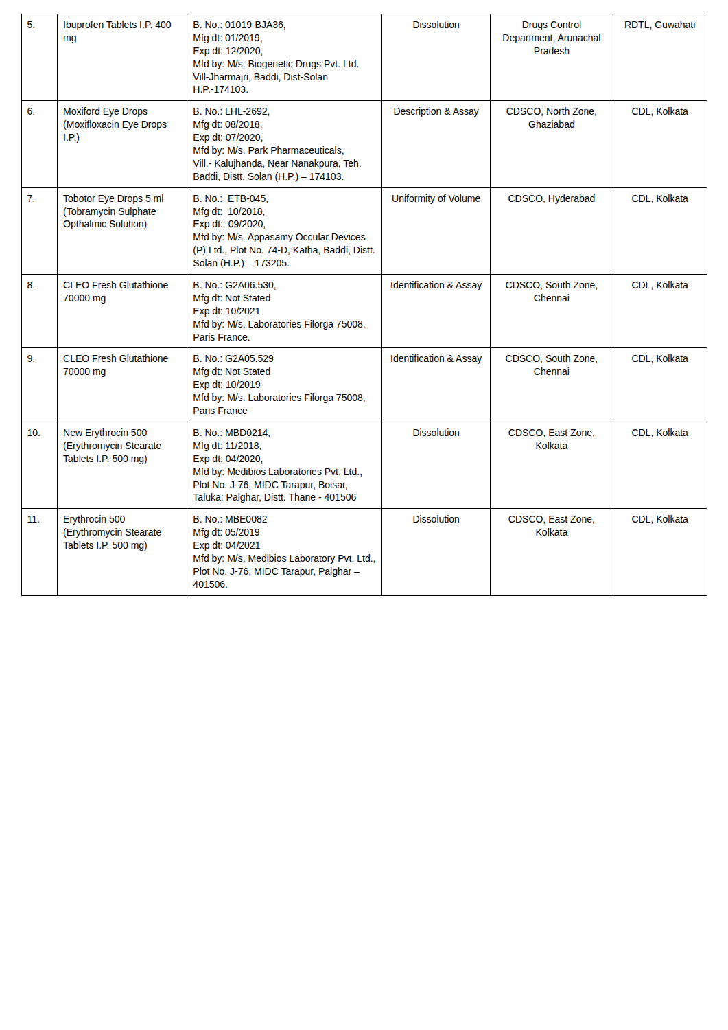| 5. | Ibuprofen Tablets I.P. 400 mg | B. No.: 01019-BJA36, Mfg dt: 01/2019, Exp dt: 12/2020, Mfd by: M/s. Biogenetic Drugs Pvt. Ltd. Vill-Jharmajri, Baddi, Dist-Solan H.P.-174103. | Dissolution | Drugs Control Department, Arunachal Pradesh | RDTL, Guwahati |
| 6. | Moxiford Eye Drops (Moxifloxacin Eye Drops I.P.) | B. No.: LHL-2692, Mfg dt: 08/2018, Exp dt: 07/2020, Mfd by: M/s. Park Pharmaceuticals, Vill.- Kalujhanda, Near Nanakpura, Teh. Baddi, Distt. Solan (H.P.) – 174103. | Description & Assay | CDSCO, North Zone, Ghaziabad | CDL, Kolkata |
| 7. | Tobotor Eye Drops 5 ml (Tobramycin Sulphate Opthalmic Solution) | B. No.: ETB-045, Mfg dt: 10/2018, Exp dt: 09/2020, Mfd by: M/s. Appasamy Occular Devices (P) Ltd., Plot No. 74-D, Katha, Baddi, Distt. Solan (H.P.) – 173205. | Uniformity of Volume | CDSCO, Hyderabad | CDL, Kolkata |
| 8. | CLEO Fresh Glutathione 70000 mg | B. No.: G2A06.530, Mfg dt: Not Stated Exp dt: 10/2021 Mfd by: M/s. Laboratories Filorga 75008, Paris France. | Identification & Assay | CDSCO, South Zone, Chennai | CDL, Kolkata |
| 9. | CLEO Fresh Glutathione 70000 mg | B. No.: G2A05.529 Mfg dt: Not Stated Exp dt: 10/2019 Mfd by: M/s. Laboratories Filorga 75008, Paris France | Identification & Assay | CDSCO, South Zone, Chennai | CDL, Kolkata |
| 10. | New Erythrocin 500 (Erythromycin Stearate Tablets I.P. 500 mg) | B. No.: MBD0214, Mfg dt: 11/2018, Exp dt: 04/2020, Mfd by: Medibios Laboratories Pvt. Ltd., Plot No. J-76, MIDC Tarapur, Boisar, Taluka: Palghar, Distt. Thane - 401506 | Dissolution | CDSCO, East Zone, Kolkata | CDL, Kolkata |
| 11. | Erythrocin 500 (Erythromycin Stearate Tablets I.P. 500 mg) | B. No.: MBE0082 Mfg dt: 05/2019 Exp dt: 04/2021 Mfd by: M/s. Medibios Laboratory Pvt. Ltd., Plot No. J-76, MIDC Tarapur, Palghar – 401506. | Dissolution | CDSCO, East Zone, Kolkata | CDL, Kolkata |